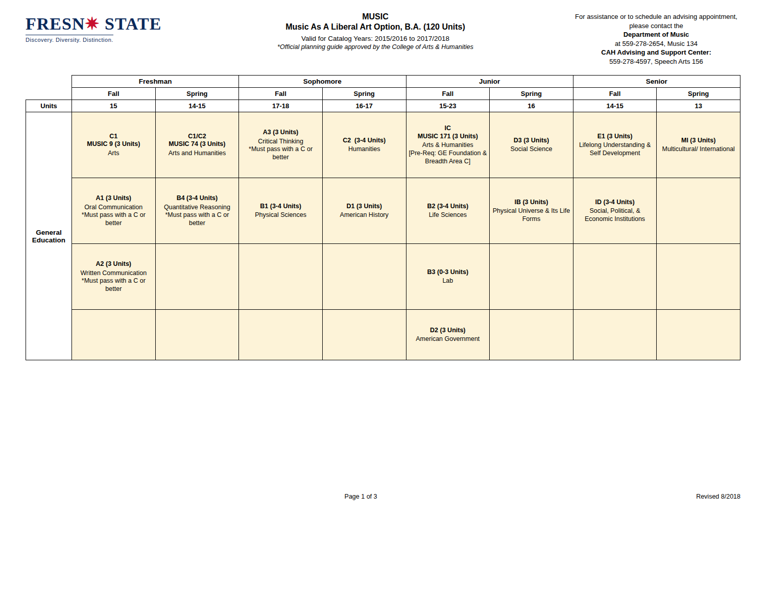FRESN✷ STATE
Discovery. Diversity. Distinction.
MUSIC
Music As A Liberal Art Option, B.A. (120 Units)
Valid for Catalog Years: 2015/2016 to 2017/2018
*Official planning guide approved by the College of Arts & Humanities
For assistance or to schedule an advising appointment, please contact the
Department of Music
at 559-278-2654, Music 134
CAH Advising and Support Center:
559-278-4597, Speech Arts 156
| | Freshman | Sophomore | Junior | Senior |
| --- | --- | --- | --- | --- |
| | Fall | Spring | Fall | Spring | Fall | Spring | Fall | Spring |
| Units | 15 | 14-15 | 17-18 | 16-17 | 15-23 | 16 | 14-15 | 13 |
| General Education | C1 MUSIC 9 (3 Units) Arts | C1/C2 MUSIC 74 (3 Units) Arts and Humanities | A3 (3 Units) Critical Thinking *Must pass with a C or better | C2 (3-4 Units) Humanities | IC MUSIC 171 (3 Units) Arts & Humanities [Pre-Req: GE Foundation & Breadth Area C] | D3 (3 Units) Social Science | E1 (3 Units) Lifelong Understanding & Self Development | MI (3 Units) Multicultural/ International |
| A1 (3 Units) Oral Communication *Must pass with a C or better | B4 (3-4 Units) Quantitative Reasoning *Must pass with a C or better | B1 (3-4 Units) Physical Sciences | D1 (3 Units) American History | B2 (3-4 Units) Life Sciences | IB (3 Units) Physical Universe & Its Life Forms | ID (3-4 Units) Social, Political, & Economic Institutions | |
| A2 (3 Units) Written Communication *Must pass with a C or better | | | | B3 (0-3 Units) Lab | | | |
| | | | | D2 (3 Units) American Government | | | |
Page 1 of 3
Revised 8/2018